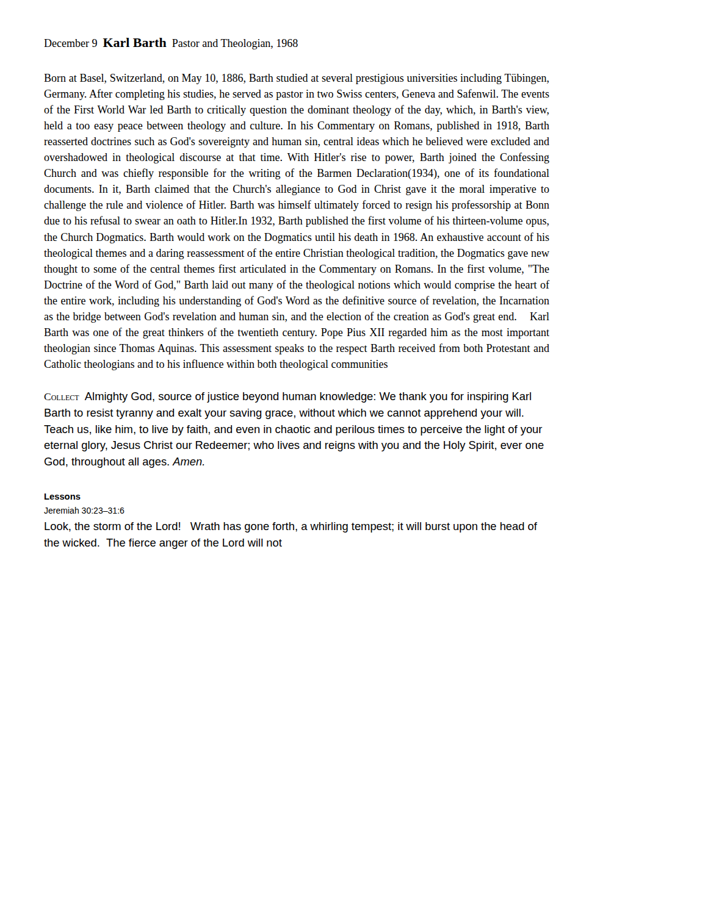December 9 Karl Barth Pastor and Theologian, 1968
Born at Basel, Switzerland, on May 10, 1886, Barth studied at several prestigious universities including Tübingen, Germany. After completing his studies, he served as pastor in two Swiss centers, Geneva and Safenwil. The events of the First World War led Barth to critically question the dominant theology of the day, which, in Barth's view, held a too easy peace between theology and culture. In his Commentary on Romans, published in 1918, Barth reasserted doctrines such as God's sovereignty and human sin, central ideas which he believed were excluded and overshadowed in theological discourse at that time. With Hitler's rise to power, Barth joined the Confessing Church and was chiefly responsible for the writing of the Barmen Declaration(1934), one of its foundational documents. In it, Barth claimed that the Church's allegiance to God in Christ gave it the moral imperative to challenge the rule and violence of Hitler. Barth was himself ultimately forced to resign his professorship at Bonn due to his refusal to swear an oath to Hitler.In 1932, Barth published the first volume of his thirteen-volume opus, the Church Dogmatics. Barth would work on the Dogmatics until his death in 1968. An exhaustive account of his theological themes and a daring reassessment of the entire Christian theological tradition, the Dogmatics gave new thought to some of the central themes first articulated in the Commentary on Romans. In the first volume, "The Doctrine of the Word of God," Barth laid out many of the theological notions which would comprise the heart of the entire work, including his understanding of God's Word as the definitive source of revelation, the Incarnation as the bridge between God's revelation and human sin, and the election of the creation as God's great end. Karl Barth was one of the great thinkers of the twentieth century. Pope Pius XII regarded him as the most important theologian since Thomas Aquinas. This assessment speaks to the respect Barth received from both Protestant and Catholic theologians and to his influence within both theological communities
Collect Almighty God, source of justice beyond human knowledge: We thank you for inspiring Karl Barth to resist tyranny and exalt your saving grace, without which we cannot apprehend your will. Teach us, like him, to live by faith, and even in chaotic and perilous times to perceive the light of your eternal glory, Jesus Christ our Redeemer; who lives and reigns with you and the Holy Spirit, ever one God, throughout all ages. Amen.
Lessons
Jeremiah 30:23–31:6
Look, the storm of the Lord! Wrath has gone forth, a whirling tempest; it will burst upon the head of the wicked. The fierce anger of the Lord will not